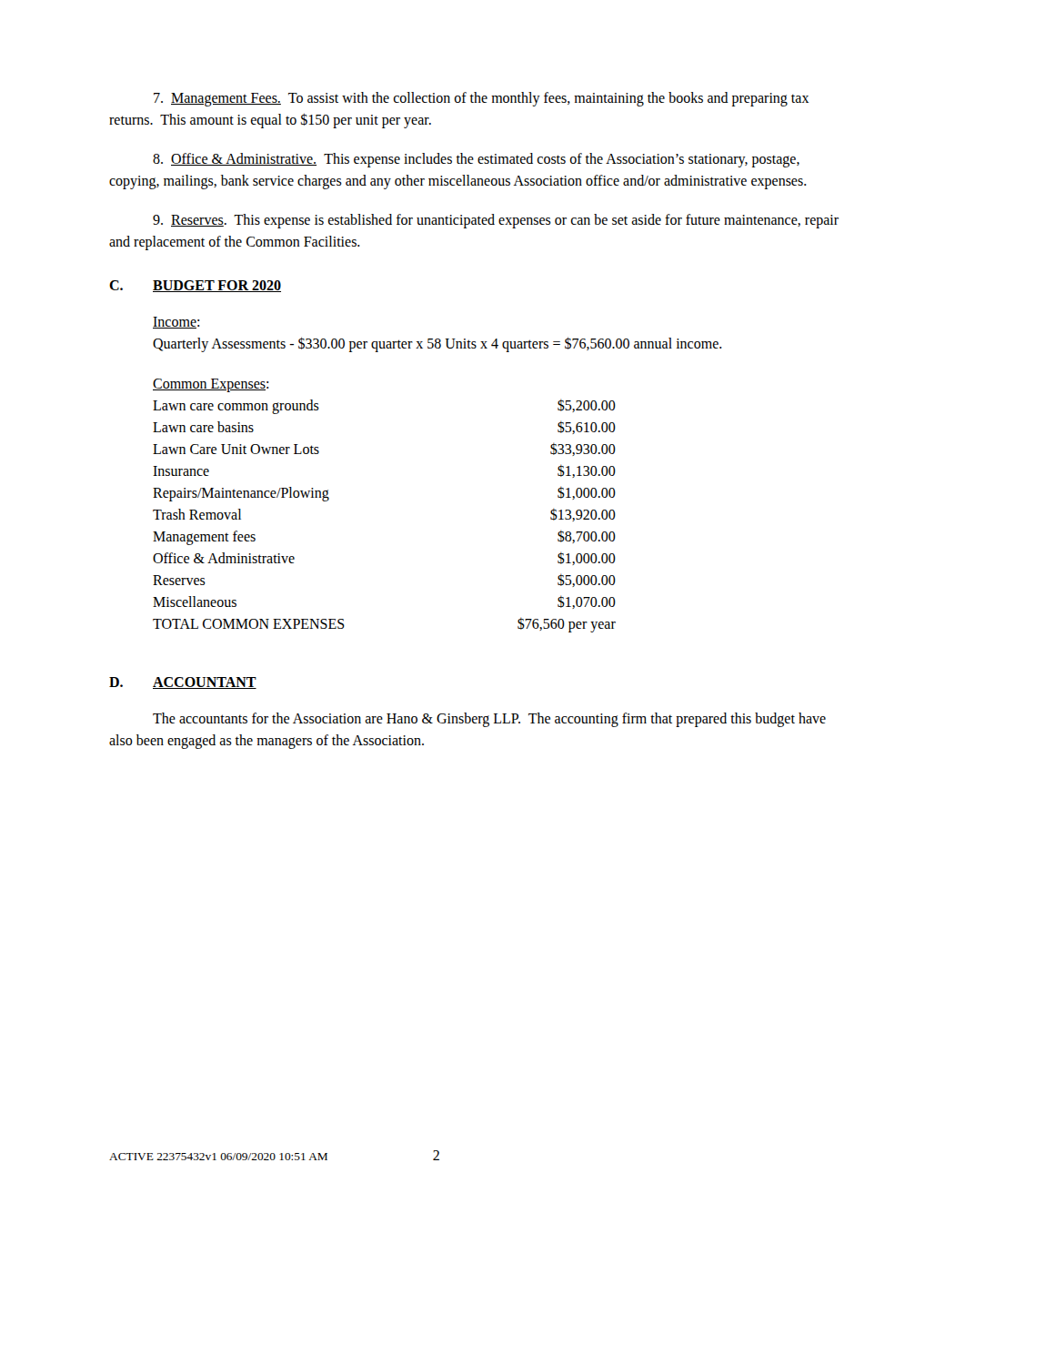7. Management Fees. To assist with the collection of the monthly fees, maintaining the books and preparing tax returns. This amount is equal to $150 per unit per year.
8. Office & Administrative. This expense includes the estimated costs of the Association’s stationary, postage, copying, mailings, bank service charges and any other miscellaneous Association office and/or administrative expenses.
9. Reserves. This expense is established for unanticipated expenses or can be set aside for future maintenance, repair and replacement of the Common Facilities.
C. BUDGET FOR 2020
Income:
Quarterly Assessments - $330.00 per quarter x 58 Units x 4 quarters = $76,560.00 annual income.
Common Expenses:
| Lawn care common grounds | $5,200.00 |
| Lawn care basins | $5,610.00 |
| Lawn Care Unit Owner Lots | $33,930.00 |
| Insurance | $1,130.00 |
| Repairs/Maintenance/Plowing | $1,000.00 |
| Trash Removal | $13,920.00 |
| Management fees | $8,700.00 |
| Office & Administrative | $1,000.00 |
| Reserves | $5,000.00 |
| Miscellaneous | $1,070.00 |
| TOTAL COMMON EXPENSES | $76,560 per year |
D. ACCOUNTANT
The accountants for the Association are Hano & Ginsberg LLP. The accounting firm that prepared this budget have also been engaged as the managers of the Association.
ACTIVE 22375432v1 06/09/2020 10:51 AM 2